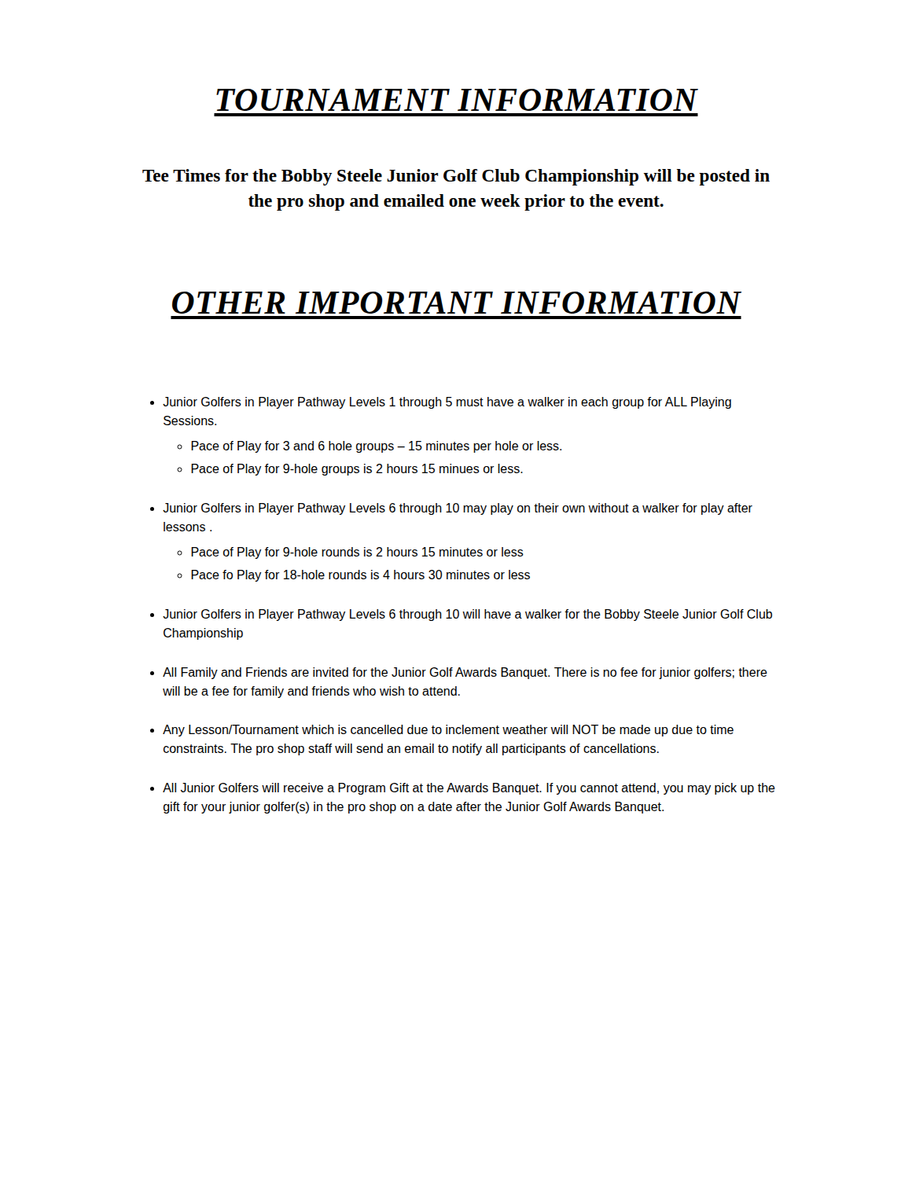TOURNAMENT INFORMATION
Tee Times for the Bobby Steele Junior Golf Club Championship will be posted in the pro shop and emailed one week prior to the event.
OTHER IMPORTANT INFORMATION
Junior Golfers in Player Pathway Levels 1 through 5 must have a walker in each group for ALL Playing Sessions.
Pace of Play for 3 and 6 hole groups – 15 minutes per hole or less.
Pace of Play for 9-hole groups is 2 hours 15 minues or less.
Junior Golfers in Player Pathway Levels 6 through 10 may play on their own without a walker for play after lessons .
Pace of Play for 9-hole rounds is 2 hours 15 minutes or less
Pace fo Play for 18-hole rounds is 4 hours 30 minutes or less
Junior Golfers in Player Pathway Levels 6 through 10 will have a walker for the Bobby Steele Junior Golf Club Championship
All Family and Friends are invited for the Junior Golf Awards Banquet. There is no fee for junior golfers; there will be a fee for family and friends who wish to attend.
Any Lesson/Tournament which is cancelled due to inclement weather will NOT be made up due to time constraints. The pro shop staff will send an email to notify all participants of cancellations.
All Junior Golfers will receive a Program Gift at the Awards Banquet. If you cannot attend, you may pick up the gift for your junior golfer(s) in the pro shop on a date after the Junior Golf Awards Banquet.